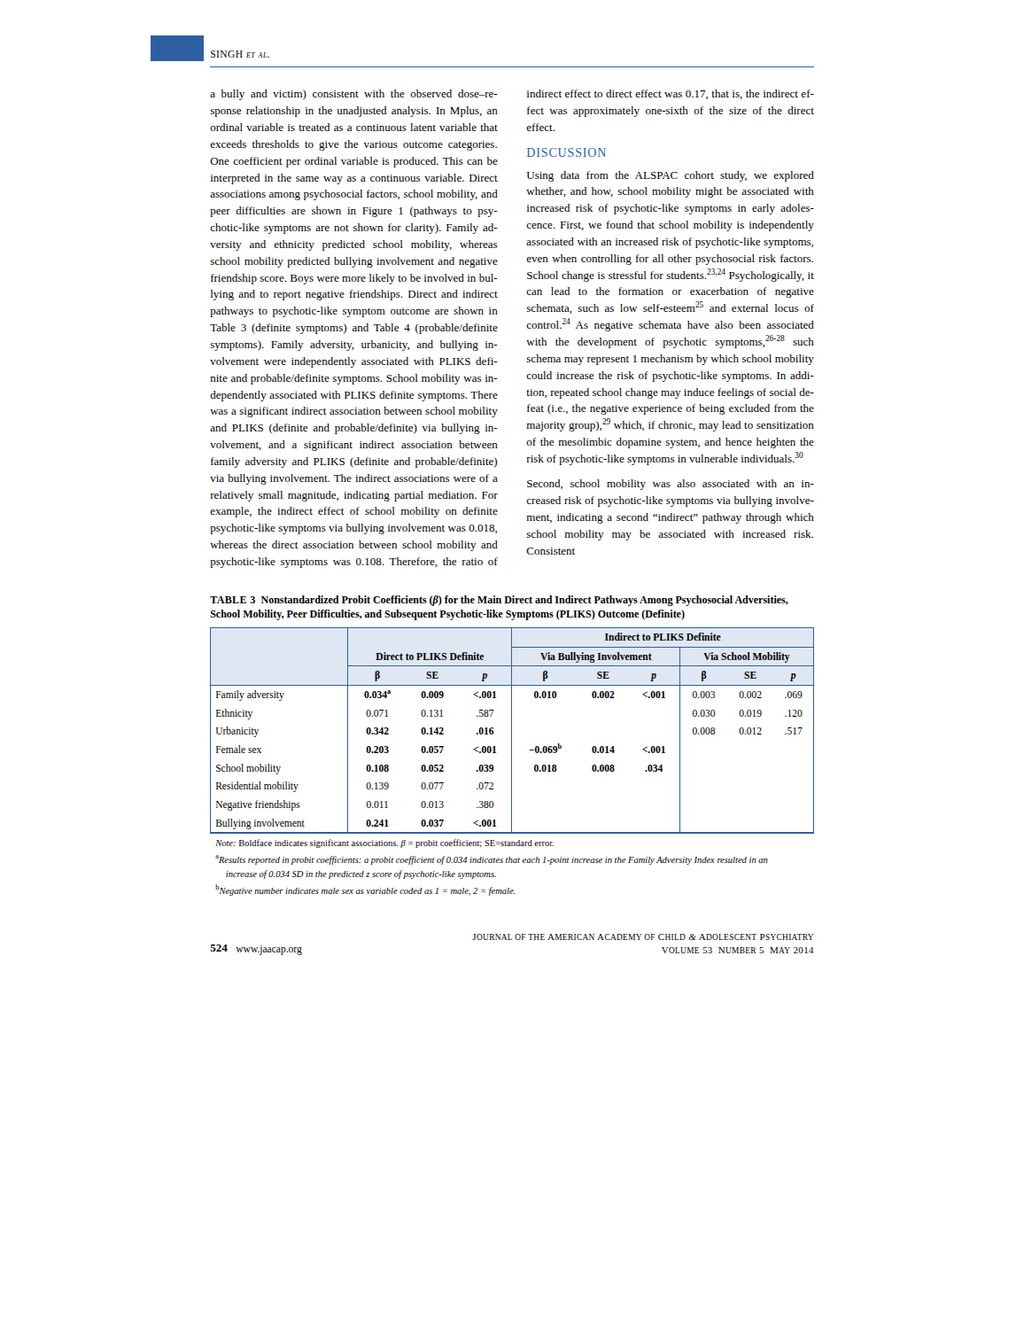SINGH et al.
a bully and victim) consistent with the observed dose–response relationship in the unadjusted analysis. In Mplus, an ordinal variable is treated as a continuous latent variable that exceeds thresholds to give the various outcome categories. One coefficient per ordinal variable is produced. This can be interpreted in the same way as a continuous variable. Direct associations among psychosocial factors, school mobility, and peer difficulties are shown in Figure 1 (pathways to psychotic-like symptoms are not shown for clarity). Family adversity and ethnicity predicted school mobility, whereas school mobility predicted bullying involvement and negative friendship score. Boys were more likely to be involved in bullying and to report negative friendships. Direct and indirect pathways to psychotic-like symptom outcome are shown in Table 3 (definite symptoms) and Table 4 (probable/definite symptoms). Family adversity, urbanicity, and bullying involvement were independently associated with PLIKS definite and probable/definite symptoms. School mobility was independently associated with PLIKS definite symptoms. There was a significant indirect association between school mobility and PLIKS (definite and probable/definite) via bullying involvement, and a significant indirect association between family adversity and PLIKS (definite and probable/definite) via bullying involvement. The indirect associations were of a relatively small magnitude, indicating partial mediation. For example, the indirect effect of school mobility on definite psychotic-like symptoms via bullying involvement was 0.018, whereas the direct association between school mobility and psychotic-like symptoms was 0.108. Therefore, the ratio of indirect effect to direct effect was 0.17, that is, the indirect effect was approximately one-sixth of the size of the direct effect.
DISCUSSION
Using data from the ALSPAC cohort study, we explored whether, and how, school mobility might be associated with increased risk of psychotic-like symptoms in early adolescence. First, we found that school mobility is independently associated with an increased risk of psychotic-like symptoms, even when controlling for all other psychosocial risk factors. School change is stressful for students.23,24 Psychologically, it can lead to the formation or exacerbation of negative schemata, such as low self-esteem25 and external locus of control.24 As negative schemata have also been associated with the development of psychotic symptoms,26-28 such schema may represent 1 mechanism by which school mobility could increase the risk of psychotic-like symptoms. In addition, repeated school change may induce feelings of social defeat (i.e., the negative experience of being excluded from the majority group),29 which, if chronic, may lead to sensitization of the mesolimbic dopamine system, and hence heighten the risk of psychotic-like symptoms in vulnerable individuals.30
Second, school mobility was also associated with an increased risk of psychotic-like symptoms via bullying involvement, indicating a second “indirect” pathway through which school mobility may be associated with increased risk. Consistent
TABLE 3 Nonstandardized Probit Coefficients (β) for the Main Direct and Indirect Pathways Among Psychosocial Adversities, School Mobility, Peer Difficulties, and Subsequent Psychotic-like Symptoms (PLIKS) Outcome (Definite)
| | Direct to PLIKS Definite | Indirect to PLIKS Definite |
| --- | --- | --- |
| Via Bullying Involvement | Via School Mobility |
| β | SE | p | β | SE | p | β | SE | p |
| Family adversity | 0.034 a | 0.009 | <.001 | 0.010 | 0.002 | <.001 | 0.003 | 0.002 | .069 |
| Ethnicity | 0.071 | 0.131 | .587 | | | | 0.030 | 0.019 | .120 |
| Urbanicity | 0.342 | 0.142 | .016 | | | | 0.008 | 0.012 | .517 |
| Female sex | 0.203 | 0.057 | <.001 | −0.069 b | 0.014 | <.001 | | | |
| School mobility | 0.108 | 0.052 | .039 | 0.018 | 0.008 | .034 | | | |
| Residential mobility | 0.139 | 0.077 | .072 | | | | | | |
| Negative friendships | 0.011 | 0.013 | .380 | | | | | | |
| Bullying involvement | 0.241 | 0.037 | <.001 | | | | | | |
Note: Boldface indicates significant associations. β = probit coefficient; SE=standard error.
aResults reported in probit coefficients: a probit coefficient of 0.034 indicates that each 1-point increase in the Family Adversity Index resulted in an
increase of 0.034 SD in the predicted z score of psychotic-like symptoms.
bNegative number indicates male sex as variable coded as 1 = male, 2 = female.
524 www.jaacap.org
JOURNAL OF THE AMERICAN ACADEMY OF CHILD & ADOLESCENT PSYCHIATRY
VOLUME 53 NUMBER 5 MAY 2014